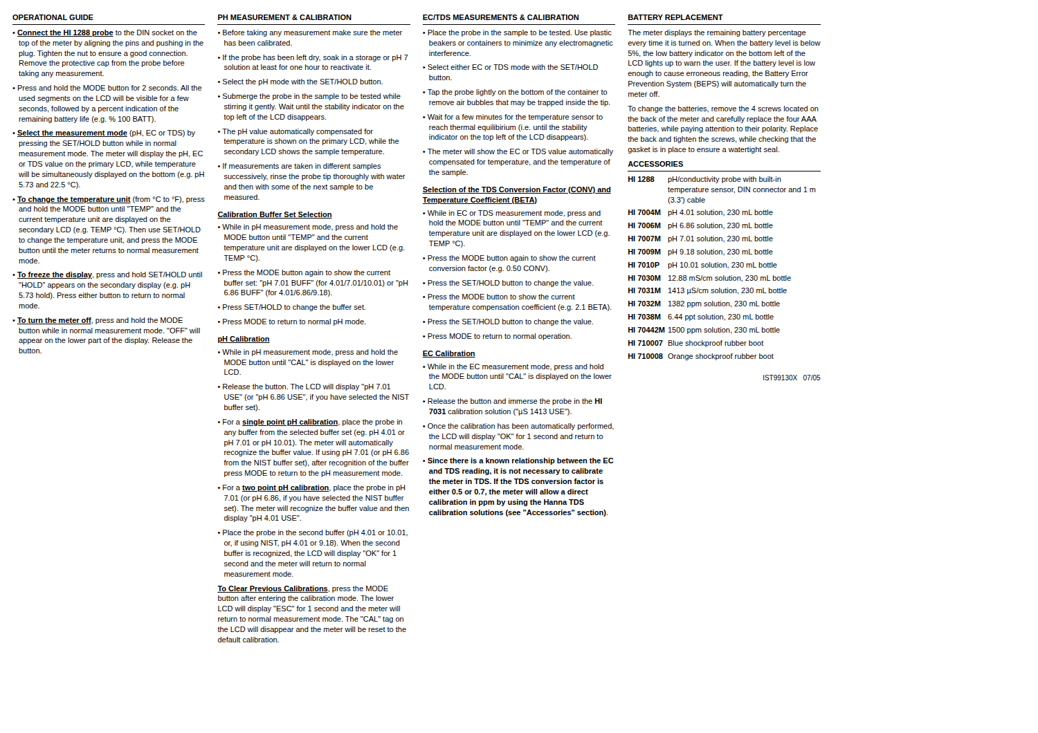Operational Guide
Connect the HI 1288 probe to the DIN socket on the top of the meter by aligning the pins and pushing in the plug. Tighten the nut to ensure a good connection. Remove the protective cap from the probe before taking any measurement.
Press and hold the MODE button for 2 seconds. All the used segments on the LCD will be visible for a few seconds, followed by a percent indication of the remaining battery life (e.g. % 100 BATT).
Select the measurement mode (pH, EC or TDS) by pressing the SET/HOLD button while in normal measurement mode. The meter will display the pH, EC or TDS value on the primary LCD, while temperature will be simultaneously displayed on the bottom (e.g. pH 5.73 and 22.5 °C).
To change the temperature unit (from °C to °F), press and hold the MODE button until "TEMP" and the current temperature unit are displayed on the secondary LCD (e.g. TEMP °C). Then use SET/HOLD to change the temperature unit, and press the MODE button until the meter returns to normal measurement mode.
To freeze the display, press and hold SET/HOLD until "HOLD" appears on the secondary display (e.g. pH 5.73 hold). Press either button to return to normal mode.
To turn the meter off, press and hold the MODE button while in normal measurement mode. "OFF" will appear on the lower part of the display. Release the button.
pH Measurement & Calibration
Before taking any measurement make sure the meter has been calibrated.
If the probe has been left dry, soak in a storage or pH 7 solution at least for one hour to reactivate it.
Select the pH mode with the SET/HOLD button.
Submerge the probe in the sample to be tested while stirring it gently. Wait until the stability indicator on the top left of the LCD disappears.
The pH value automatically compensated for temperature is shown on the primary LCD, while the secondary LCD shows the sample temperature.
If measurements are taken in different samples successively, rinse the probe tip thoroughly with water and then with some of the next sample to be measured.
Calibration Buffer Set Selection
While in pH measurement mode, press and hold the MODE button until "TEMP" and the current temperature unit are displayed on the lower LCD (e.g. TEMP °C).
Press the MODE button again to show the current buffer set: "pH 7.01 BUFF" (for 4.01/7.01/10.01) or "pH 6.86 BUFF" (for 4.01/6.86/9.18).
Press SET/HOLD to change the buffer set.
Press MODE to return to normal pH mode.
pH Calibration
While in pH measurement mode, press and hold the MODE button until "CAL" is displayed on the lower LCD.
Release the button. The LCD will display "pH 7.01 USE" (or "pH 6.86 USE", if you have selected the NIST buffer set).
For a single point pH calibration, place the probe in any buffer from the selected buffer set (eg. pH 4.01 or pH 7.01 or pH 10.01). The meter will automatically recognize the buffer value. If using pH 7.01 (or pH 6.86 from the NIST buffer set), after recognition of the buffer press MODE to return to the pH measurement mode.
For a two point pH calibration, place the probe in pH 7.01 (or pH 6.86, if you have selected the NIST buffer set). The meter will recognize the buffer value and then display "pH 4.01 USE".
Place the probe in the second buffer (pH 4.01 or 10.01, or, if using NIST, pH 4.01 or 9.18). When the second buffer is recognized, the LCD will display "OK" for 1 second and the meter will return to normal measurement mode.
To Clear Previous Calibrations, press the MODE button after entering the calibration mode. The lower LCD will display "ESC" for 1 second and the meter will return to normal measurement mode. The "CAL" tag on the LCD will disappear and the meter will be reset to the default calibration.
EC/TDS Measurements & Calibration
Place the probe in the sample to be tested. Use plastic beakers or containers to minimize any electromagnetic interference.
Select either EC or TDS mode with the SET/HOLD button.
Tap the probe lightly on the bottom of the container to remove air bubbles that may be trapped inside the tip.
Wait for a few minutes for the temperature sensor to reach thermal equilibirium (i.e. until the stability indicator on the top left of the LCD disappears).
The meter will show the EC or TDS value automatically compensated for temperature, and the temperature of the sample.
Selection of the TDS Conversion Factor (CONV) and Temperature Coefficient (BETA)
While in EC or TDS measurement mode, press and hold the MODE button until "TEMP" and the current temperature unit are displayed on the lower LCD (e.g. TEMP °C).
Press the MODE button again to show the current conversion factor (e.g. 0.50 CONV).
Press the SET/HOLD button to change the value.
Press the MODE button to show the current temperature compensation coefficient (e.g. 2.1 BETA).
Press the SET/HOLD button to change the value.
Press MODE to return to normal operation.
EC Calibration
While in the EC measurement mode, press and hold the MODE button until "CAL" is displayed on the lower LCD.
Release the button and immerse the probe in the HI 7031 calibration solution ("µS 1413 USE").
Once the calibration has been automatically performed, the LCD will display "OK" for 1 second and return to normal measurement mode.
Since there is a known relationship between the EC and TDS reading, it is not necessary to calibrate the meter in TDS. If the TDS conversion factor is either 0.5 or 0.7, the meter will allow a direct calibration in ppm by using the Hanna TDS calibration solutions (see "Accessories" section).
Battery Replacement
The meter displays the remaining battery percentage every time it is turned on. When the battery level is below 5%, the low battery indicator on the bottom left of the LCD lights up to warn the user. If the battery level is low enough to cause erroneous reading, the Battery Error Prevention System (BEPS) will automatically turn the meter off.
To change the batteries, remove the 4 screws located on the back of the meter and carefully replace the four AAA batteries, while paying attention to their polarity. Replace the back and tighten the screws, while checking that the gasket is in place to ensure a watertight seal.
Accessories
| HI 1288 | pH/conductivity probe with built-in temperature sensor, DIN connector and 1 m (3.3') cable |
| HI 7004M | pH 4.01 solution, 230 mL bottle |
| HI 7006M | pH 6.86 solution, 230 mL bottle |
| HI 7007M | pH 7.01 solution, 230 mL bottle |
| HI 7009M | pH 9.18 solution, 230 mL bottle |
| HI 7010P | pH 10.01 solution, 230 mL bottle |
| HI 7030M | 12.88 mS/cm solution, 230 mL bottle |
| HI 7031M | 1413 µS/cm solution, 230 mL bottle |
| HI 7032M | 1382 ppm solution, 230 mL bottle |
| HI 7038M | 6.44 ppt solution, 230 mL bottle |
| HI 70442M | 1500 ppm solution, 230 mL bottle |
| HI 710007 | Blue shockproof rubber boot |
| HI 710008 | Orange shockproof rubber boot |
IST99130X 07/05